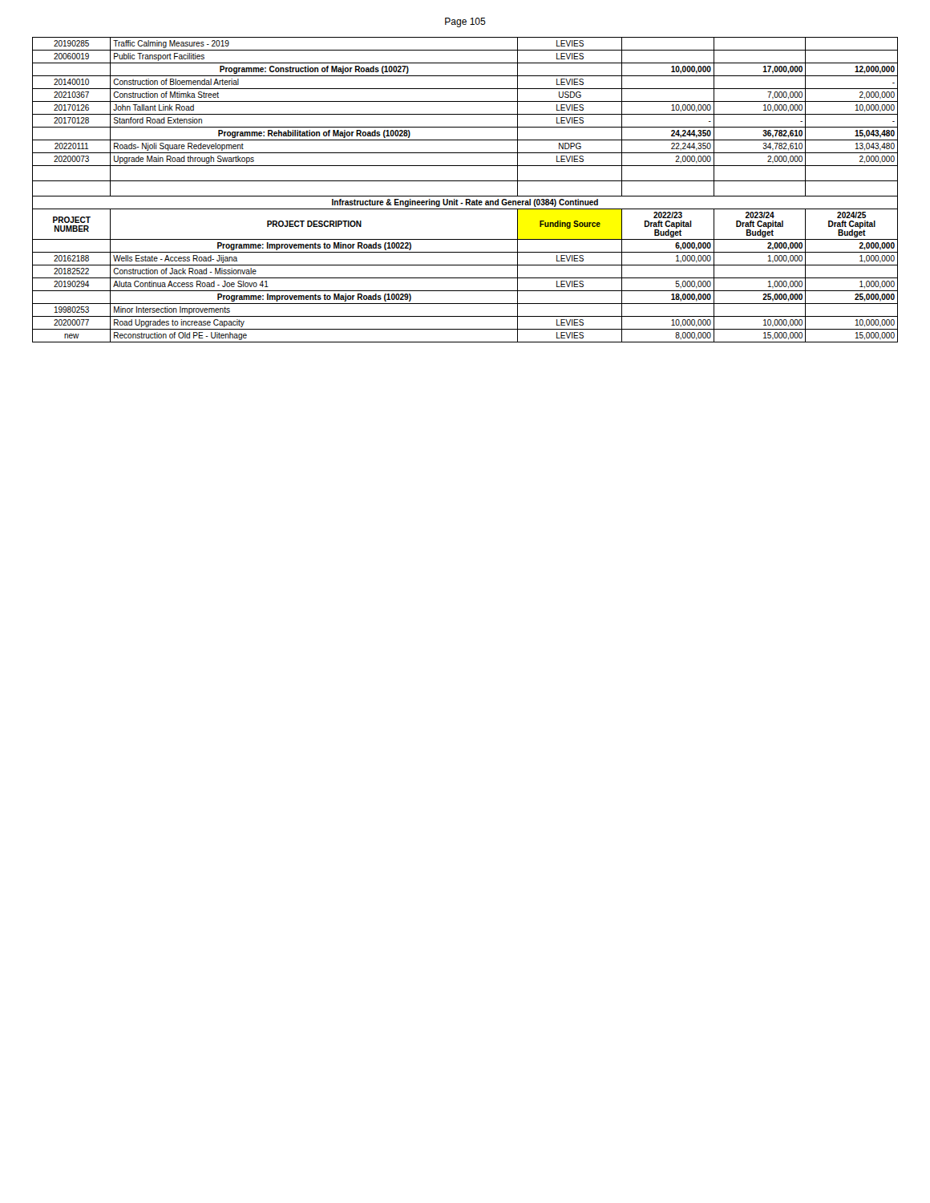Page 105
| 20190285 | Traffic Calming Measures - 2019 | LEVIES | | | |
| 20060019 | Public Transport Facilities | LEVIES | | | |
| | Programme: Construction of Major Roads (10027) | | 10,000,000 | 17,000,000 | 12,000,000 |
| 20140010 | Construction of Bloemendal Arterial | LEVIES | | | - |
| 20210367 | Construction of Mtimka Street | USDG | | 7,000,000 | 2,000,000 |
| 20170126 | John Tallant Link Road | LEVIES | 10,000,000 | 10,000,000 | 10,000,000 |
| 20170128 | Stanford Road Extension | LEVIES | - | - | - |
| | Programme: Rehabilitation of Major Roads (10028) | | 24,244,350 | 36,782,610 | 15,043,480 |
| 20220111 | Roads- Njoli Square Redevelopment | NDPG | 22,244,350 | 34,782,610 | 13,043,480 |
| 20200073 | Upgrade Main Road through Swartkops | LEVIES | 2,000,000 | 2,000,000 | 2,000,000 |
| Infrastructure & Engineering Unit - Rate and General (0384) Continued |
| PROJECT NUMBER | PROJECT DESCRIPTION | Funding Source | 2022/23 Draft Capital Budget | 2023/24 Draft Capital Budget | 2024/25 Draft Capital Budget |
| | Programme: Improvements to Minor Roads (10022) | | 6,000,000 | 2,000,000 | 2,000,000 |
| 20162188 | Wells Estate - Access Road- Jijana | LEVIES | 1,000,000 | 1,000,000 | 1,000,000 |
| 20182522 | Construction of Jack Road - Missionvale | | | | |
| 20190294 | Aluta Continua Access Road - Joe Slovo 41 | LEVIES | 5,000,000 | 1,000,000 | 1,000,000 |
| | Programme: Improvements to Major Roads (10029) | | 18,000,000 | 25,000,000 | 25,000,000 |
| 19980253 | Minor Intersection Improvements | | | | |
| 20200077 | Road Upgrades to increase Capacity | LEVIES | 10,000,000 | 10,000,000 | 10,000,000 |
| new | Reconstruction of Old PE - Uitenhage | LEVIES | 8,000,000 | 15,000,000 | 15,000,000 |